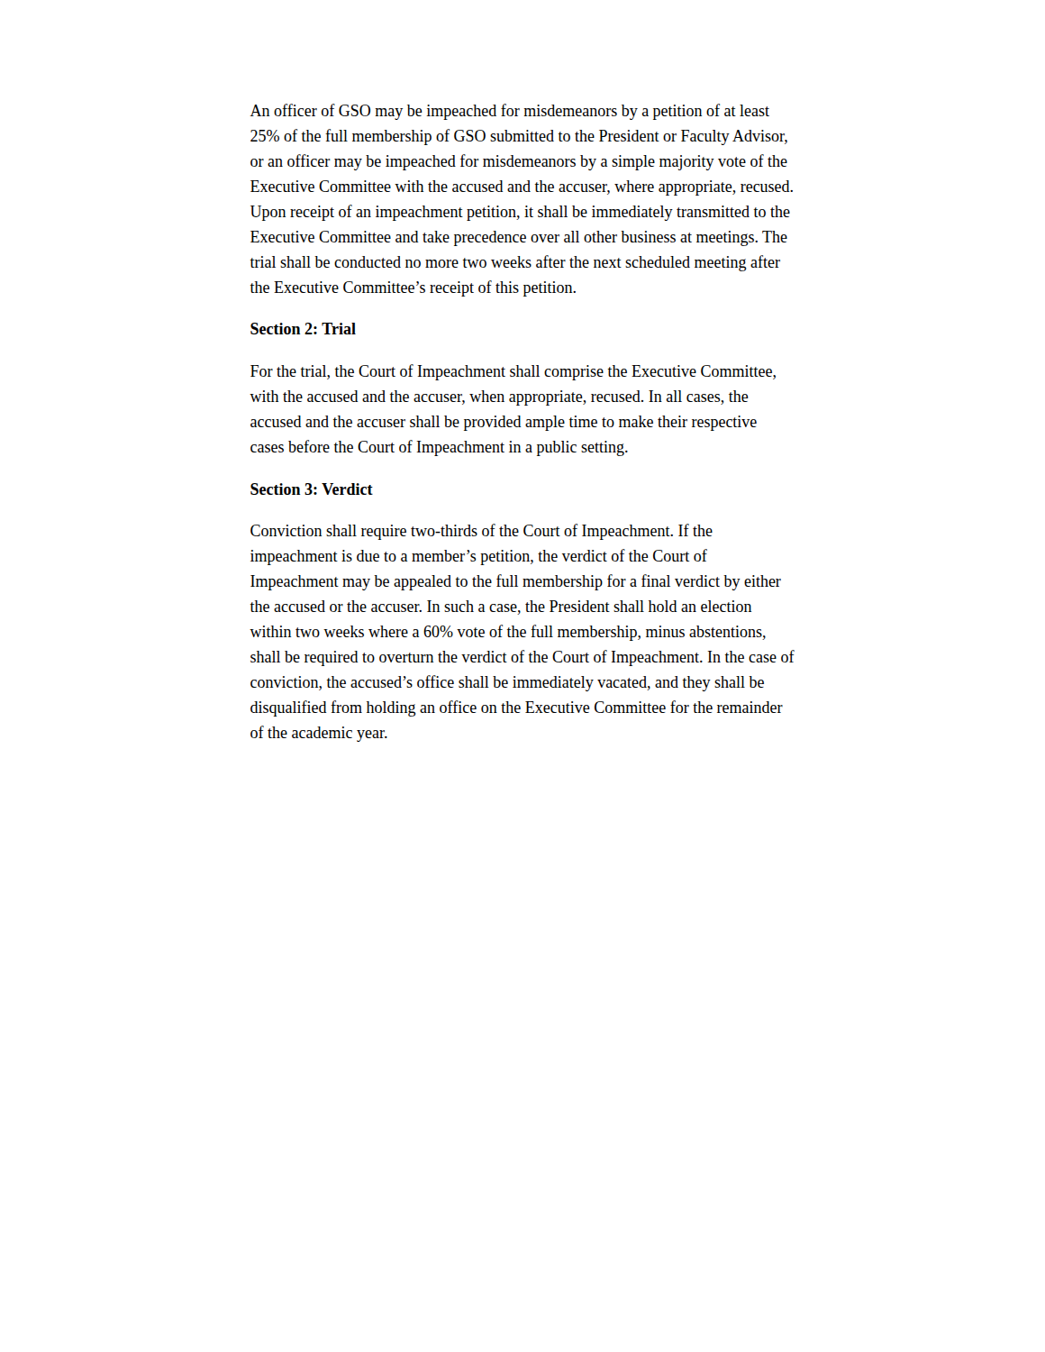An officer of GSO may be impeached for misdemeanors by a petition of at least 25% of the full membership of GSO submitted to the President or Faculty Advisor, or an officer may be impeached for misdemeanors by a simple majority vote of the Executive Committee with the accused and the accuser, where appropriate, recused. Upon receipt of an impeachment petition, it shall be immediately transmitted to the Executive Committee and take precedence over all other business at meetings. The trial shall be conducted no more two weeks after the next scheduled meeting after the Executive Committee’s receipt of this petition.
Section 2: Trial
For the trial, the Court of Impeachment shall comprise the Executive Committee, with the accused and the accuser, when appropriate, recused. In all cases, the accused and the accuser shall be provided ample time to make their respective cases before the Court of Impeachment in a public setting.
Section 3: Verdict
Conviction shall require two-thirds of the Court of Impeachment. If the impeachment is due to a member’s petition, the verdict of the Court of Impeachment may be appealed to the full membership for a final verdict by either the accused or the accuser. In such a case, the President shall hold an election within two weeks where a 60% vote of the full membership, minus abstentions, shall be required to overturn the verdict of the Court of Impeachment. In the case of conviction, the accused’s office shall be immediately vacated, and they shall be disqualified from holding an office on the Executive Committee for the remainder of the academic year.